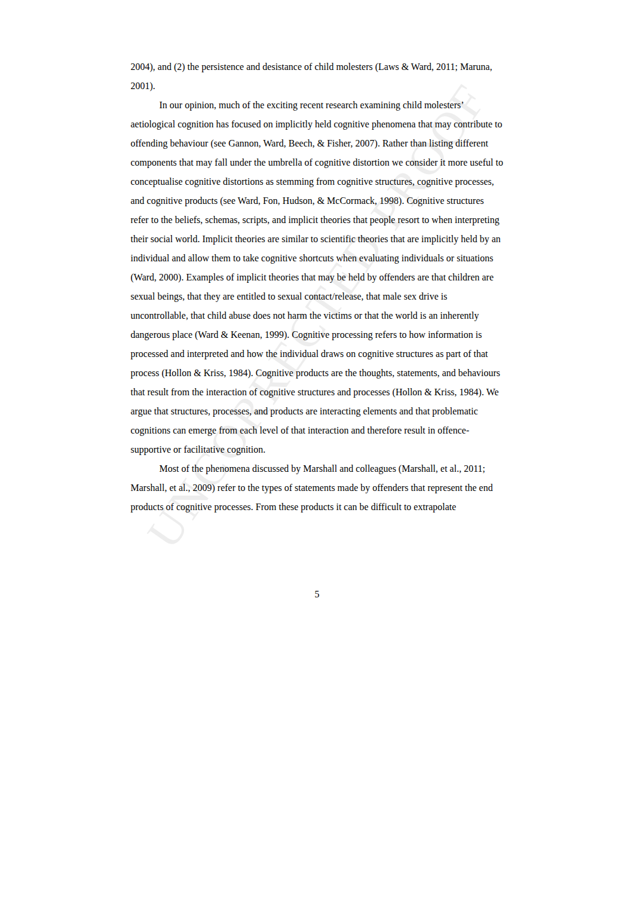UNCORRECTED PROOF
2004), and (2) the persistence and desistance of child molesters (Laws & Ward, 2011; Maruna, 2001).
In our opinion, much of the exciting recent research examining child molesters’ aetiological cognition has focused on implicitly held cognitive phenomena that may contribute to offending behaviour (see Gannon, Ward, Beech, & Fisher, 2007). Rather than listing different components that may fall under the umbrella of cognitive distortion we consider it more useful to conceptualise cognitive distortions as stemming from cognitive structures, cognitive processes, and cognitive products (see Ward, Fon, Hudson, & McCormack, 1998). Cognitive structures refer to the beliefs, schemas, scripts, and implicit theories that people resort to when interpreting their social world. Implicit theories are similar to scientific theories that are implicitly held by an individual and allow them to take cognitive shortcuts when evaluating individuals or situations (Ward, 2000). Examples of implicit theories that may be held by offenders are that children are sexual beings, that they are entitled to sexual contact/release, that male sex drive is uncontrollable, that child abuse does not harm the victims or that the world is an inherently dangerous place (Ward & Keenan, 1999). Cognitive processing refers to how information is processed and interpreted and how the individual draws on cognitive structures as part of that process (Hollon & Kriss, 1984). Cognitive products are the thoughts, statements, and behaviours that result from the interaction of cognitive structures and processes (Hollon & Kriss, 1984). We argue that structures, processes, and products are interacting elements and that problematic cognitions can emerge from each level of that interaction and therefore result in offence-supportive or facilitative cognition.
Most of the phenomena discussed by Marshall and colleagues (Marshall, et al., 2011; Marshall, et al., 2009) refer to the types of statements made by offenders that represent the end products of cognitive processes. From these products it can be difficult to extrapolate
5